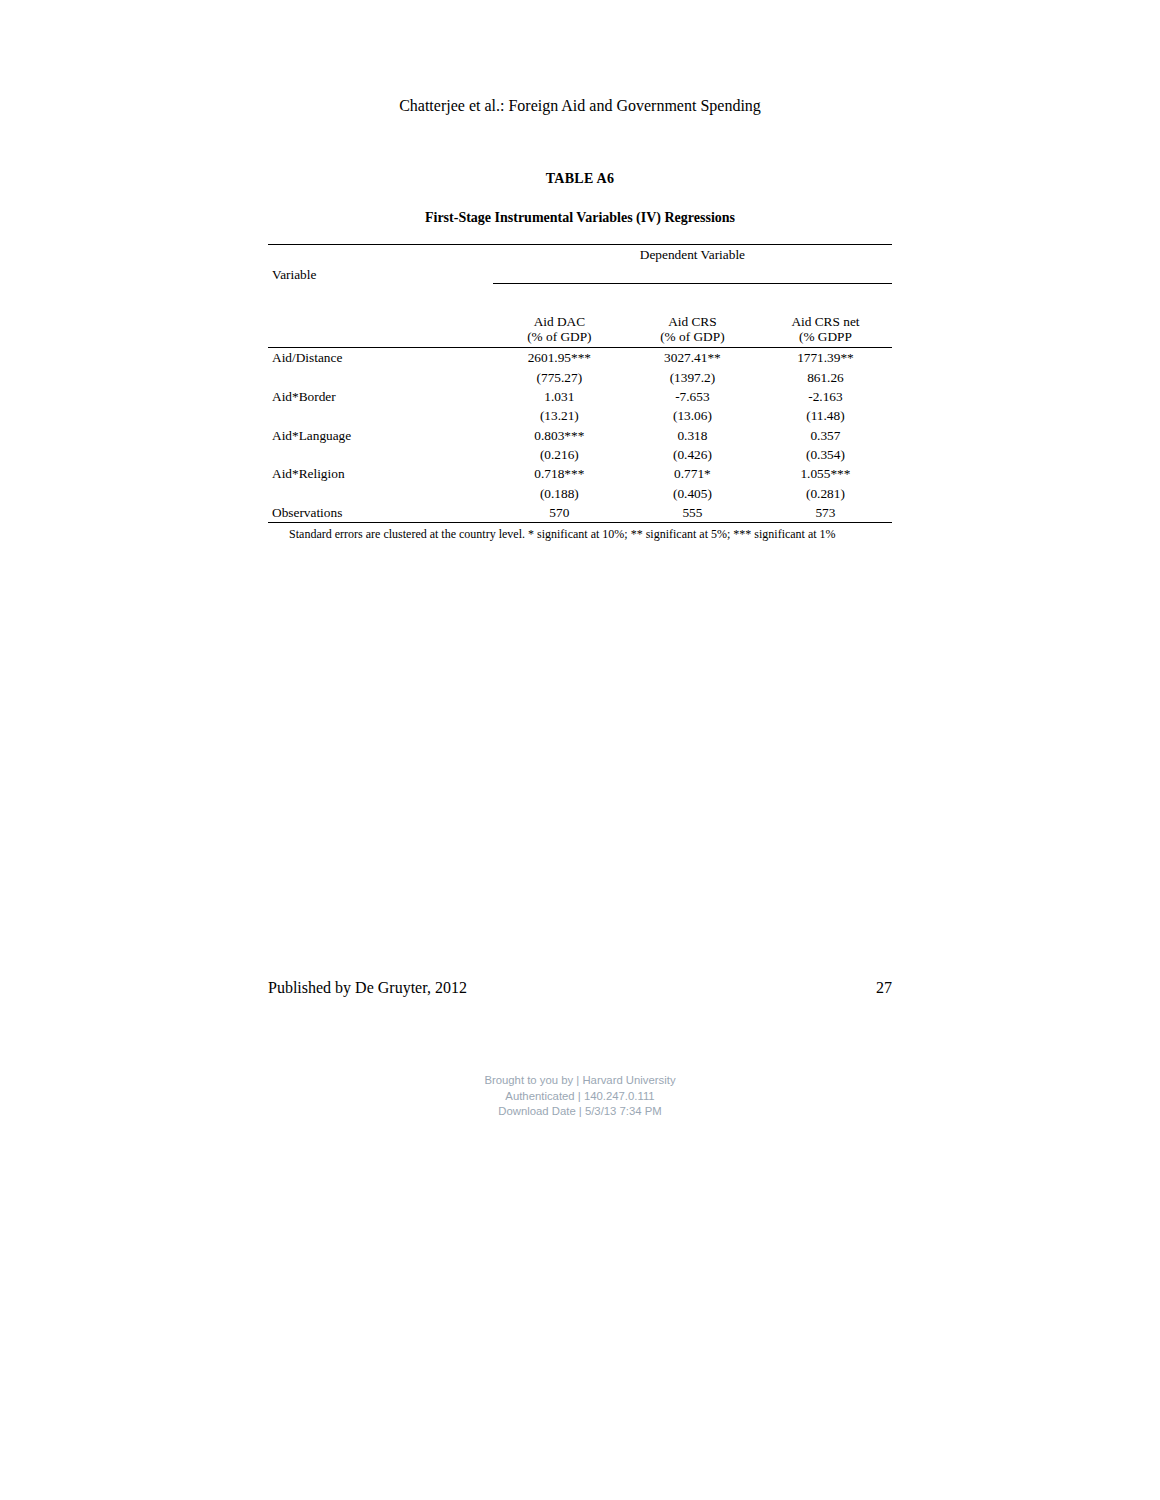Chatterjee et al.: Foreign Aid and Government Spending
TABLE A6
First-Stage Instrumental Variables (IV) Regressions
| | | Dependent Variable |
| Variable | | |
| | | Aid DAC (% of GDP) | Aid CRS (% of GDP) | Aid CRS net (% GDPP |
| Aid/Distance | | 2601.95*** | 3027.41** | 1771.39** |
| | | (775.27) | (1397.2) | 861.26 |
| Aid*Border | | 1.031 | -7.653 | -2.163 |
| | | (13.21) | (13.06) | (11.48) |
| Aid*Language | | 0.803*** | 0.318 | 0.357 |
| | | (0.216) | (0.426) | (0.354) |
| Aid*Religion | | 0.718*** | 0.771* | 1.055*** |
| | | (0.188) | (0.405) | (0.281) |
| Observations | | 570 | 555 | 573 |
Standard errors are clustered at the country level. * significant at 10%; ** significant at 5%; *** significant at 1%
Published by De Gruyter, 2012
27
Brought to you by | Harvard University
Authenticated | 140.247.0.111
Download Date | 5/3/13 7:34 PM